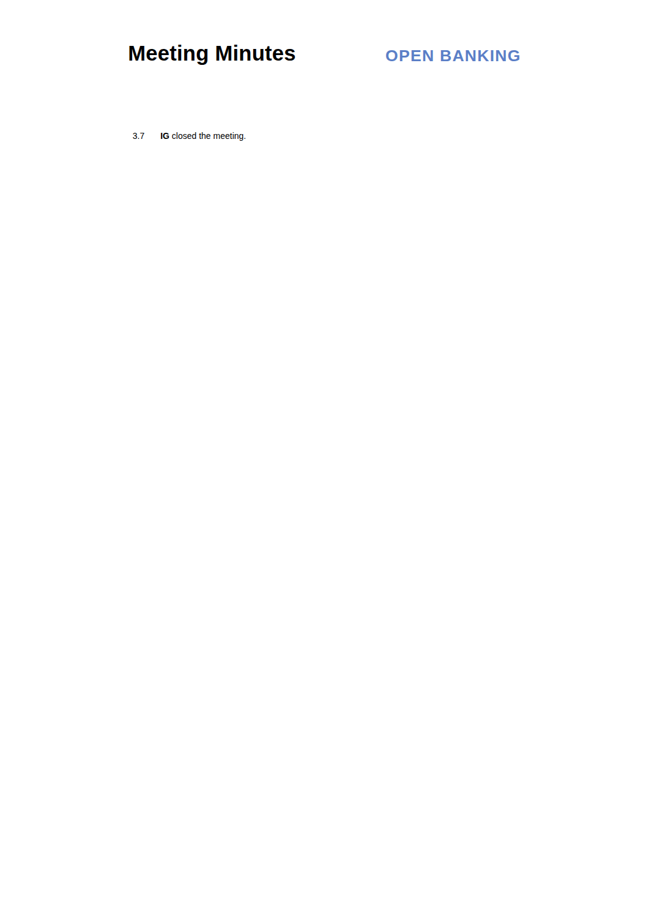Meeting Minutes
OPEN BANKING
3.7
IG closed the meeting.